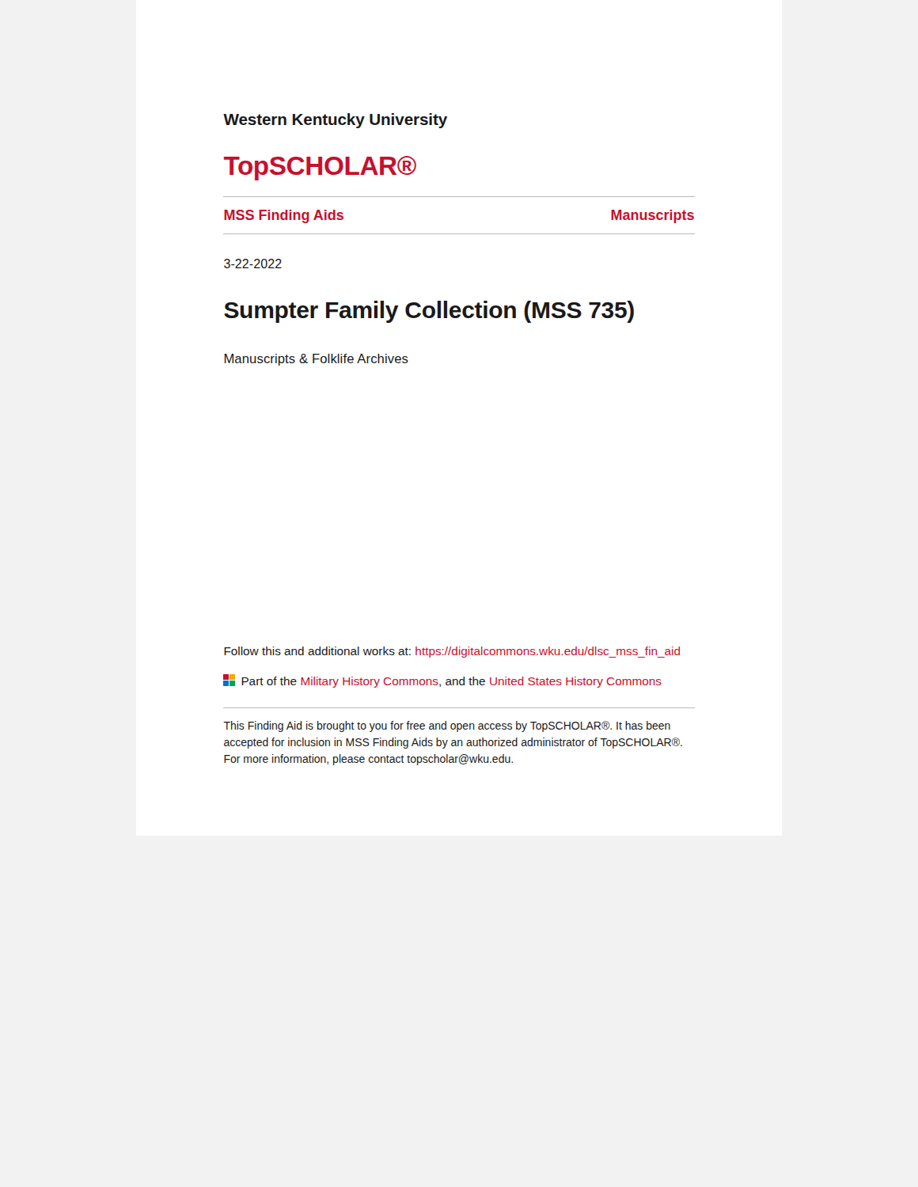Western Kentucky University
TopSCHOLAR®
MSS Finding Aids Manuscripts
3-22-2022
Sumpter Family Collection (MSS 735)
Manuscripts & Folklife Archives
Follow this and additional works at: https://digitalcommons.wku.edu/dlsc_mss_fin_aid
Part of the Military History Commons, and the United States History Commons
This Finding Aid is brought to you for free and open access by TopSCHOLAR®. It has been accepted for inclusion in MSS Finding Aids by an authorized administrator of TopSCHOLAR®. For more information, please contact topscholar@wku.edu.